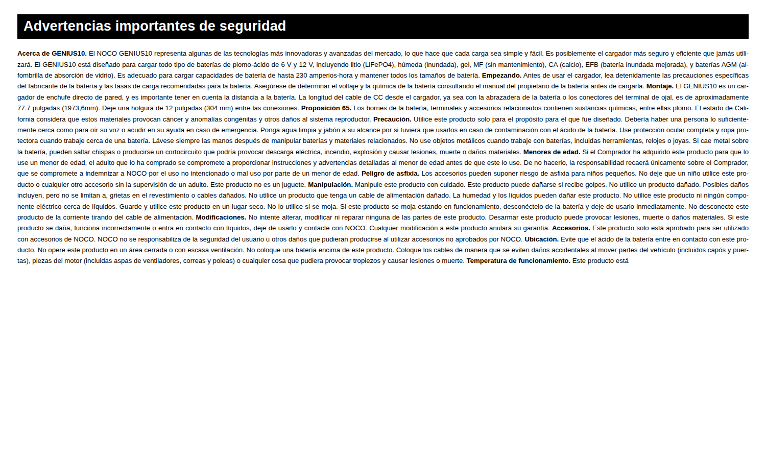Advertencias importantes de seguridad
Acerca de GENIUS10. El NOCO GENIUS10 representa algunas de las tecnologías más innovadoras y avanzadas del mercado, lo que hace que cada carga sea simple y fácil. Es posiblemente el cargador más seguro y eficiente que jamás utilizará. El GENIUS10 está diseñado para cargar todo tipo de baterías de plomo-ácido de 6 V y 12 V, incluyendo litio (LiFePO4), húmeda (inundada), gel, MF (sin mantenimiento), CA (calcio), EFB (batería inundada mejorada), y baterías AGM (alfombrilla de absorción de vidrio). Es adecuado para cargar capacidades de batería de hasta 230 amperios-hora y mantener todos los tamaños de batería. Empezando. Antes de usar el cargador, lea detenidamente las precauciones específicas del fabricante de la batería y las tasas de carga recomendadas para la batería. Asegúrese de determinar el voltaje y la química de la batería consultando el manual del propietario de la batería antes de cargarla. Montaje. El GENIUS10 es un cargador de enchufe directo de pared, y es importante tener en cuenta la distancia a la batería. La longitud del cable de CC desde el cargador, ya sea con la abrazadera de la batería o los conectores del terminal de ojal, es de aproximadamente 77.7 pulgadas (1973,6mm). Deje una holgura de 12 pulgadas (304 mm) entre las conexiones. Proposición 65. Los bornes de la batería, terminales y accesorios relacionados contienen sustancias químicas, entre ellas plomo. El estado de California considera que estos materiales provocan cáncer y anomalías congénitas y otros daños al sistema reproductor. Precaución. Utilice este producto solo para el propósito para el que fue diseñado. Debería haber una persona lo suficientemente cerca como para oír su voz o acudir en su ayuda en caso de emergencia. Ponga agua limpia y jabón a su alcance por si tuviera que usarlos en caso de contaminación con el ácido de la batería. Use protección ocular completa y ropa protectora cuando trabaje cerca de una batería. Lávese siempre las manos después de manipular baterías y materiales relacionados. No use objetos metálicos cuando trabaje con baterías, incluidas herramientas, relojes o joyas. Si cae metal sobre la batería, pueden saltar chispas o producirse un cortocircuito que podría provocar descarga eléctrica, incendio, explosión y causar lesiones, muerte o daños materiales. Menores de edad. Si el Comprador ha adquirido este producto para que lo use un menor de edad, el adulto que lo ha comprado se compromete a proporcionar instrucciones y advertencias detalladas al menor de edad antes de que este lo use. De no hacerlo, la responsabilidad recaerá únicamente sobre el Comprador, que se compromete a indemnizar a NOCO por el uso no intencionado o mal uso por parte de un menor de edad. Peligro de asfixia. Los accesorios pueden suponer riesgo de asfixia para niños pequeños. No deje que un niño utilice este producto o cualquier otro accesorio sin la supervisión de un adulto. Este producto no es un juguete. Manipulación. Manipule este producto con cuidado. Este producto puede dañarse si recibe golpes. No utilice un producto dañado. Posibles daños incluyen, pero no se limitan a, grietas en el revestimiento o cables dañados. No utilice un producto que tenga un cable de alimentación dañado. La humedad y los líquidos pueden dañar este producto. No utilice este producto ni ningún componente eléctrico cerca de líquidos. Guarde y utilice este producto en un lugar seco. No lo utilice si se moja. Si este producto se moja estando en funcionamiento, desconéctelo de la batería y deje de usarlo inmediatamente. No desconecte este producto de la corriente tirando del cable de alimentación. Modificaciones. No intente alterar, modificar ni reparar ninguna de las partes de este producto. Desarmar este producto puede provocar lesiones, muerte o daños materiales. Si este producto se daña, funciona incorrectamente o entra en contacto con líquidos, deje de usarlo y contacte con NOCO. Cualquier modificación a este producto anulará su garantía. Accesorios. Este producto solo está aprobado para ser utilizado con accesorios de NOCO. NOCO no se responsabiliza de la seguridad del usuario u otros daños que pudieran producirse al utilizar accesorios no aprobados por NOCO. Ubicación. Evite que el ácido de la batería entre en contacto con este producto. No opere este producto en un área cerrada o con escasa ventilación. No coloque una batería encima de este producto. Coloque los cables de manera que se eviten daños accidentales al mover partes del vehículo (incluidos capós y puertas), piezas del motor (incluidas aspas de ventiladores, correas y poleas) o cualquier cosa que pudiera provocar tropiezos y causar lesiones o muerte. Temperatura de funcionamiento. Este producto está